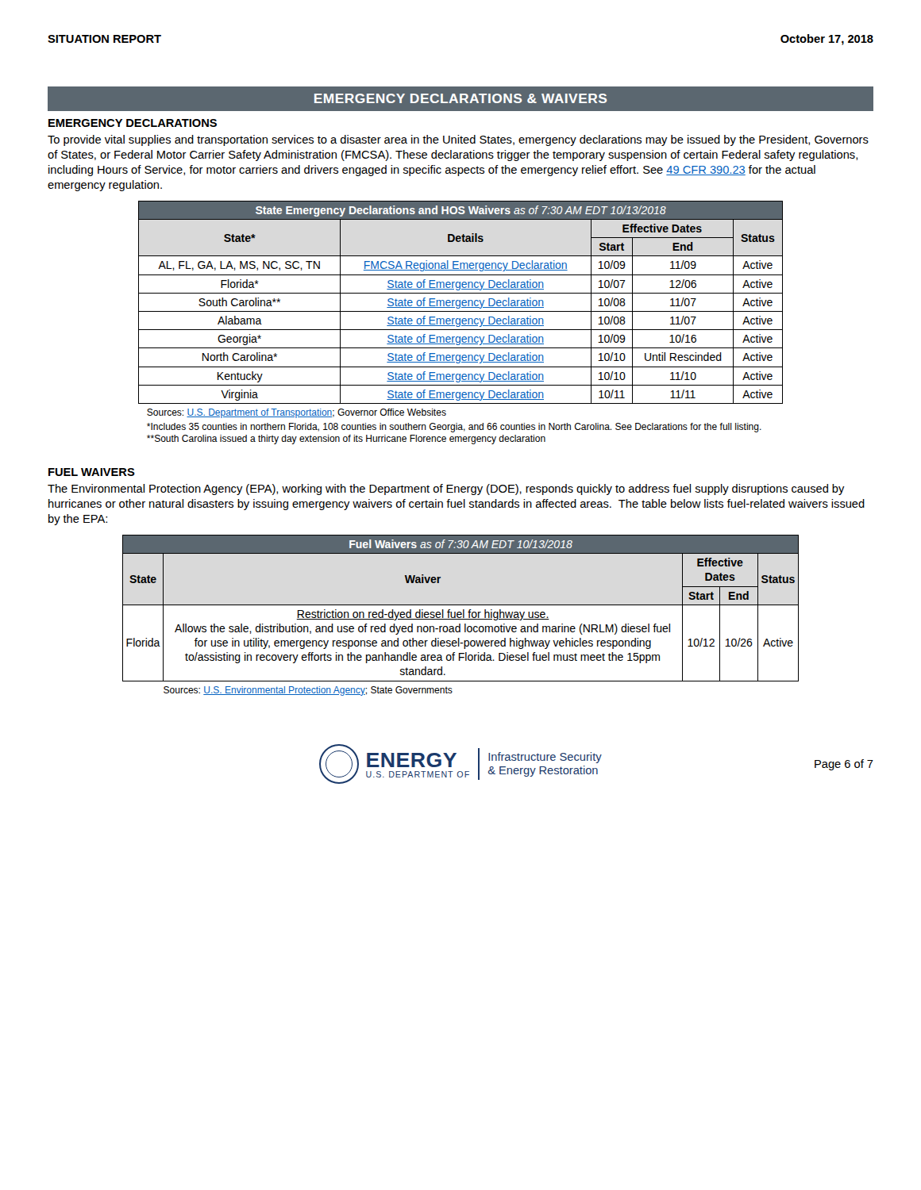SITUATION REPORT October 17, 2018
EMERGENCY DECLARATIONS & WAIVERS
EMERGENCY DECLARATIONS
To provide vital supplies and transportation services to a disaster area in the United States, emergency declarations may be issued by the President, Governors of States, or Federal Motor Carrier Safety Administration (FMCSA). These declarations trigger the temporary suspension of certain Federal safety regulations, including Hours of Service, for motor carriers and drivers engaged in specific aspects of the emergency relief effort. See 49 CFR 390.23 for the actual emergency regulation.
| State Emergency Declarations and HOS Waivers as of 7:30 AM EDT 10/13/2018 |
| --- |
| State* | Details | Effective Dates | Status |
| Start | End |
| AL, FL, GA, LA, MS, NC, SC, TN | FMCSA Regional Emergency Declaration | 10/09 | 11/09 | Active |
| Florida* | State of Emergency Declaration | 10/07 | 12/06 | Active |
| South Carolina** | State of Emergency Declaration | 10/08 | 11/07 | Active |
| Alabama | State of Emergency Declaration | 10/08 | 11/07 | Active |
| Georgia* | State of Emergency Declaration | 10/09 | 10/16 | Active |
| North Carolina* | State of Emergency Declaration | 10/10 | Until Rescinded | Active |
| Kentucky | State of Emergency Declaration | 10/10 | 11/10 | Active |
| Virginia | State of Emergency Declaration | 10/11 | 11/11 | Active |
Sources: U.S. Department of Transportation; Governor Office Websites
*Includes 35 counties in northern Florida, 108 counties in southern Georgia, and 66 counties in North Carolina. See Declarations for the full listing.
**South Carolina issued a thirty day extension of its Hurricane Florence emergency declaration
FUEL WAIVERS
The Environmental Protection Agency (EPA), working with the Department of Energy (DOE), responds quickly to address fuel supply disruptions caused by hurricanes or other natural disasters by issuing emergency waivers of certain fuel standards in affected areas. The table below lists fuel-related waivers issued by the EPA:
| Fuel Waivers as of 7:30 AM EDT 10/13/2018 |
| --- |
| State | Waiver | Effective Dates | Status |
| Start | End |
| Florida | Restriction on red-dyed diesel fuel for highway use. Allows the sale, distribution, and use of red dyed non-road locomotive and marine (NRLM) diesel fuel for use in utility, emergency response and other diesel-powered highway vehicles responding to/assisting in recovery efforts in the panhandle area of Florida. Diesel fuel must meet the 15ppm standard. | 10/12 | 10/26 | Active |
Sources: U.S. Environmental Protection Agency; State Governments
ENERGYU.S. DEPARTMENT OF Infrastructure Security
& Energy Restoration
Page 6 of 7